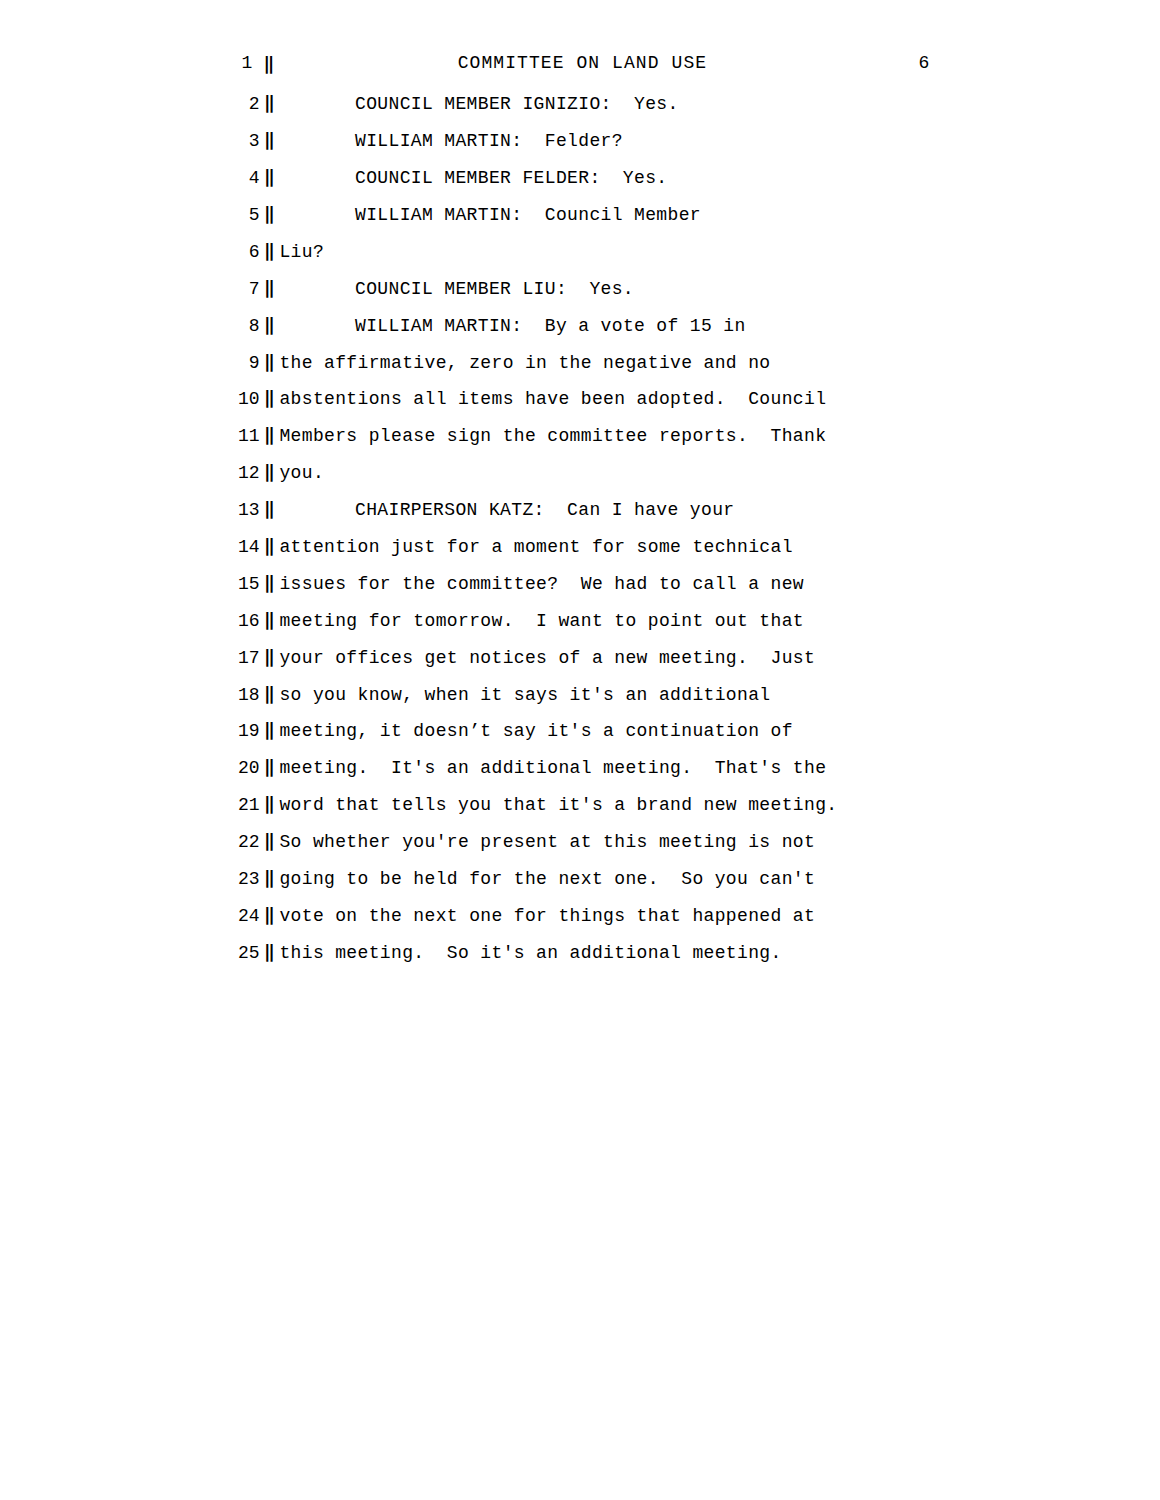1
‖
COMMITTEE ON LAND USE
6
| 2 | ‖ | COUNCIL MEMBER IGNIZIO: Yes. |
| 3 | ‖ | WILLIAM MARTIN: Felder? |
| 4 | ‖ | COUNCIL MEMBER FELDER: Yes. |
| 5 | ‖ | WILLIAM MARTIN: Council Member |
| 6 | ‖ | Liu? |
| 7 | ‖ | COUNCIL MEMBER LIU: Yes. |
| 8 | ‖ | WILLIAM MARTIN: By a vote of 15 in |
| 9 | ‖ | the affirmative, zero in the negative and no |
| 10 | ‖ | abstentions all items have been adopted. Council |
| 11 | ‖ | Members please sign the committee reports. Thank |
| 12 | ‖ | you. |
| 13 | ‖ | CHAIRPERSON KATZ: Can I have your |
| 14 | ‖ | attention just for a moment for some technical |
| 15 | ‖ | issues for the committee? We had to call a new |
| 16 | ‖ | meeting for tomorrow. I want to point out that |
| 17 | ‖ | your offices get notices of a new meeting. Just |
| 18 | ‖ | so you know, when it says it's an additional |
| 19 | ‖ | meeting, it doesn’t say it's a continuation of |
| 20 | ‖ | meeting. It's an additional meeting. That's the |
| 21 | ‖ | word that tells you that it's a brand new meeting. |
| 22 | ‖ | So whether you're present at this meeting is not |
| 23 | ‖ | going to be held for the next one. So you can't |
| 24 | ‖ | vote on the next one for things that happened at |
| 25 | ‖ | this meeting. So it's an additional meeting. |